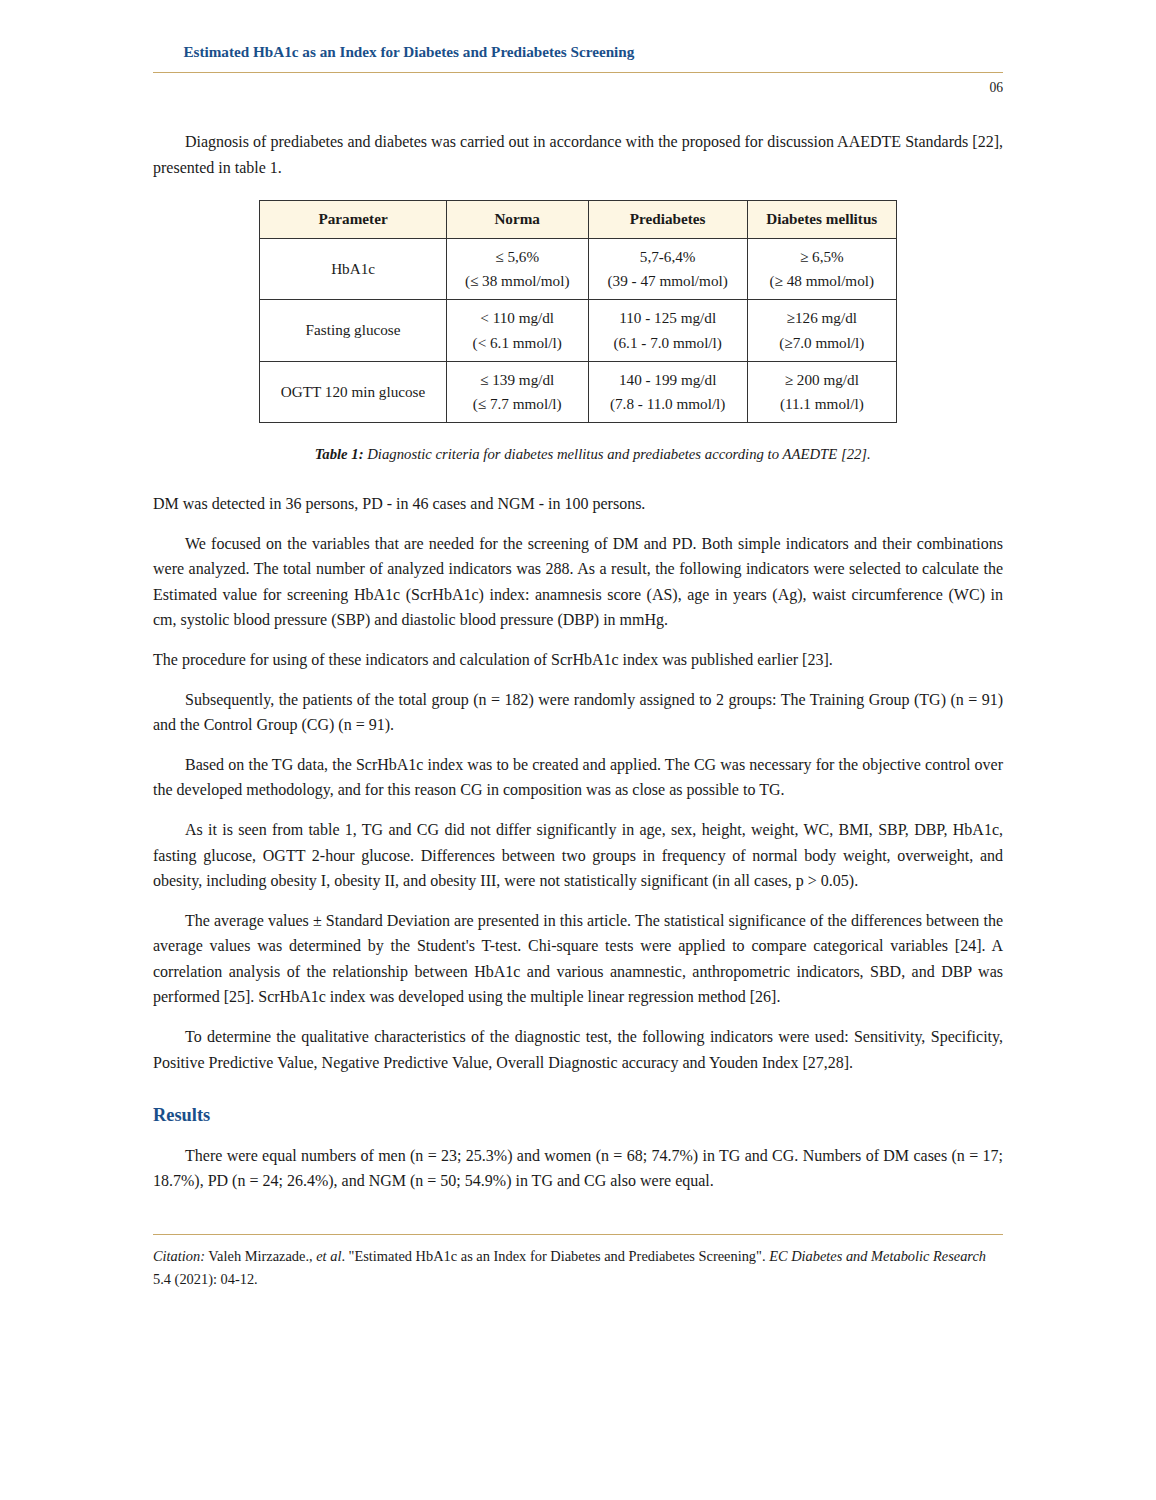Estimated HbA1c as an Index for Diabetes and Prediabetes Screening
06
Diagnosis of prediabetes and diabetes was carried out in accordance with the proposed for discussion AAEDTE Standards [22], presented in table 1.
| Parameter | Norma | Prediabetes | Diabetes mellitus |
| --- | --- | --- | --- |
| HbA1c | ≤ 5,6% (≤ 38 mmol/mol) | 5,7-6,4% (39 - 47 mmol/mol) | ≥ 6,5% (≥ 48 mmol/mol) |
| Fasting glucose | < 110 mg/dl (< 6.1 mmol/l) | 110 - 125 mg/dl (6.1 - 7.0 mmol/l) | ≥126 mg/dl (≥7.0 mmol/l) |
| OGTT 120 min glucose | ≤ 139 mg/dl (≤ 7.7 mmol/l) | 140 - 199 mg/dl (7.8 - 11.0 mmol/l) | ≥ 200 mg/dl (11.1 mmol/l) |
Table 1: Diagnostic criteria for diabetes mellitus and prediabetes according to AAEDTE [22].
DM was detected in 36 persons, PD - in 46 cases and NGM - in 100 persons.
We focused on the variables that are needed for the screening of DM and PD. Both simple indicators and their combinations were analyzed. The total number of analyzed indicators was 288. As a result, the following indicators were selected to calculate the Estimated value for screening HbA1c (ScrHbA1c) index: anamnesis score (AS), age in years (Ag), waist circumference (WC) in cm, systolic blood pressure (SBP) and diastolic blood pressure (DBP) in mmHg.
The procedure for using of these indicators and calculation of ScrHbA1c index was published earlier [23].
Subsequently, the patients of the total group (n = 182) were randomly assigned to 2 groups: The Training Group (TG) (n = 91) and the Control Group (CG) (n = 91).
Based on the TG data, the ScrHbA1c index was to be created and applied. The CG was necessary for the objective control over the developed methodology, and for this reason CG in composition was as close as possible to TG.
As it is seen from table 1, TG and CG did not differ significantly in age, sex, height, weight, WC, BMI, SBP, DBP, HbA1c, fasting glucose, OGTT 2-hour glucose. Differences between two groups in frequency of normal body weight, overweight, and obesity, including obesity I, obesity II, and obesity III, were not statistically significant (in all cases, p > 0.05).
The average values ± Standard Deviation are presented in this article. The statistical significance of the differences between the average values was determined by the Student's T-test. Chi-square tests were applied to compare categorical variables [24]. A correlation analysis of the relationship between HbA1c and various anamnestic, anthropometric indicators, SBD, and DBP was performed [25]. ScrHbA1c index was developed using the multiple linear regression method [26].
To determine the qualitative characteristics of the diagnostic test, the following indicators were used: Sensitivity, Specificity, Positive Predictive Value, Negative Predictive Value, Overall Diagnostic accuracy and Youden Index [27,28].
Results
There were equal numbers of men (n = 23; 25.3%) and women (n = 68; 74.7%) in TG and CG. Numbers of DM cases (n = 17; 18.7%), PD (n = 24; 26.4%), and NGM (n = 50; 54.9%) in TG and CG also were equal.
Citation: Valeh Mirzazade., et al. "Estimated HbA1c as an Index for Diabetes and Prediabetes Screening". EC Diabetes and Metabolic Research 5.4 (2021): 04-12.